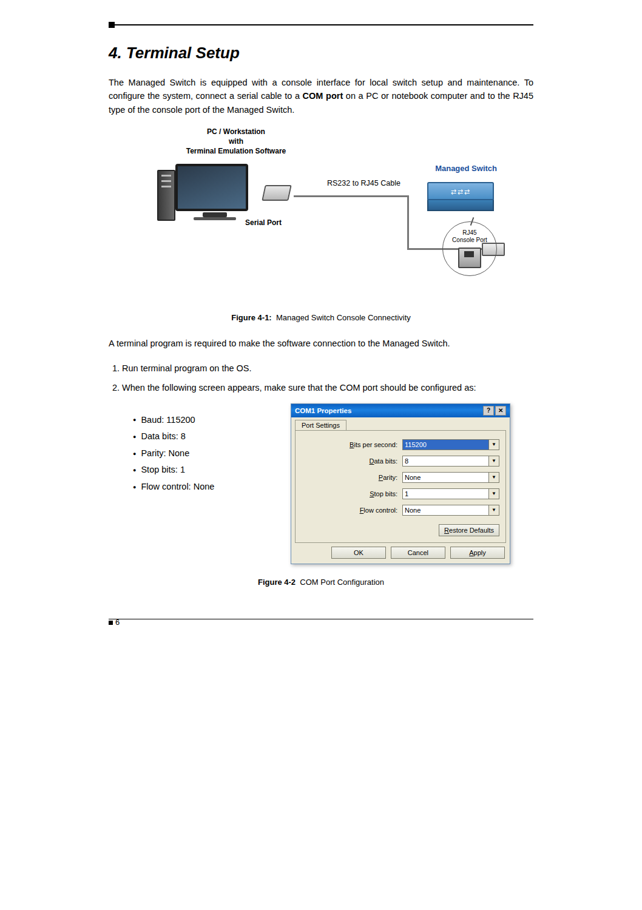4. Terminal Setup
The Managed Switch is equipped with a console interface for local switch setup and maintenance. To configure the system, connect a serial cable to a COM port on a PC or notebook computer and to the RJ45 type of the console port of the Managed Switch.
PC / Workstation
with
Terminal Emulation Software
Managed Switch
Serial Port
RS232 to RJ45 Cable
⇄⇄⇄
RJ45
Console Port
Figure 4-1: Managed Switch Console Connectivity
A terminal program is required to make the software connection to the Managed Switch.
Run terminal program on the OS.
When the following screen appears, make sure that the COM port should be configured as:
Baud: 115200
Data bits: 8
Parity: None
Stop bits: 1
Flow control: None
COM1 Properties ?✕
Port Settings
Bits per second:
115200
▼
Data bits:
8
▼
Parity:
None
▼
Stop bits:
1
▼
Flow control:
None
▼
Restore Defaults
OK Cancel Apply
Figure 4-2 COM Port Configuration
6